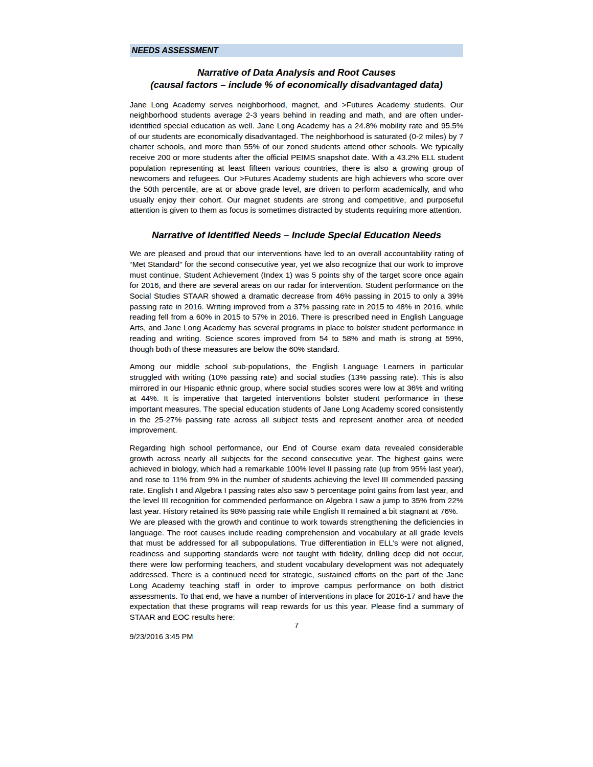NEEDS ASSESSMENT
Narrative of Data Analysis and Root Causes
(causal factors – include % of economically disadvantaged data)
Jane Long Academy serves neighborhood, magnet, and >Futures Academy students. Our neighborhood students average 2-3 years behind in reading and math, and are often under-identified special education as well. Jane Long Academy has a 24.8% mobility rate and 95.5% of our students are economically disadvantaged. The neighborhood is saturated (0-2 miles) by 7 charter schools, and more than 55% of our zoned students attend other schools. We typically receive 200 or more students after the official PEIMS snapshot date. With a 43.2% ELL student population representing at least fifteen various countries, there is also a growing group of newcomers and refugees. Our >Futures Academy students are high achievers who score over the 50th percentile, are at or above grade level, are driven to perform academically, and who usually enjoy their cohort. Our magnet students are strong and competitive, and purposeful attention is given to them as focus is sometimes distracted by students requiring more attention.
Narrative of Identified Needs – Include Special Education Needs
We are pleased and proud that our interventions have led to an overall accountability rating of “Met Standard” for the second consecutive year, yet we also recognize that our work to improve must continue. Student Achievement (Index 1) was 5 points shy of the target score once again for 2016, and there are several areas on our radar for intervention. Student performance on the Social Studies STAAR showed a dramatic decrease from 46% passing in 2015 to only a 39% passing rate in 2016. Writing improved from a 37% passing rate in 2015 to 48% in 2016, while reading fell from a 60% in 2015 to 57% in 2016. There is prescribed need in English Language Arts, and Jane Long Academy has several programs in place to bolster student performance in reading and writing. Science scores improved from 54 to 58% and math is strong at 59%, though both of these measures are below the 60% standard.
Among our middle school sub-populations, the English Language Learners in particular struggled with writing (10% passing rate) and social studies (13% passing rate). This is also mirrored in our Hispanic ethnic group, where social studies scores were low at 36% and writing at 44%. It is imperative that targeted interventions bolster student performance in these important measures. The special education students of Jane Long Academy scored consistently in the 25-27% passing rate across all subject tests and represent another area of needed improvement.
Regarding high school performance, our End of Course exam data revealed considerable growth across nearly all subjects for the second consecutive year. The highest gains were achieved in biology, which had a remarkable 100% level II passing rate (up from 95% last year), and rose to 11% from 9% in the number of students achieving the level III commended passing rate. English I and Algebra I passing rates also saw 5 percentage point gains from last year, and the level III recognition for commended performance on Algebra I saw a jump to 35% from 22% last year. History retained its 98% passing rate while English II remained a bit stagnant at 76%.
We are pleased with the growth and continue to work towards strengthening the deficiencies in language. The root causes include reading comprehension and vocabulary at all grade levels that must be addressed for all subpopulations. True differentiation in ELL’s were not aligned, readiness and supporting standards were not taught with fidelity, drilling deep did not occur, there were low performing teachers, and student vocabulary development was not adequately addressed. There is a continued need for strategic, sustained efforts on the part of the Jane Long Academy teaching staff in order to improve campus performance on both district assessments. To that end, we have a number of interventions in place for 2016-17 and have the expectation that these programs will reap rewards for us this year. Please find a summary of STAAR and EOC results here:
7
9/23/2016 3:45 PM